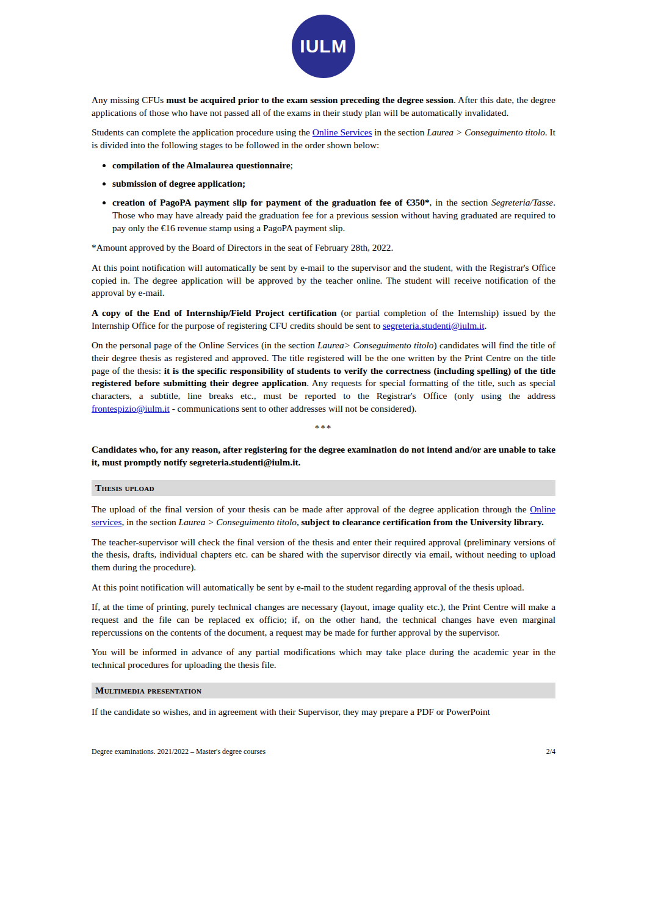IULM
Any missing CFUs must be acquired prior to the exam session preceding the degree session. After this date, the degree applications of those who have not passed all of the exams in their study plan will be automatically invalidated.
Students can complete the application procedure using the Online Services in the section Laurea > Conseguimento titolo. It is divided into the following stages to be followed in the order shown below:
compilation of the Almalaurea questionnaire;
submission of degree application;
creation of PagoPA payment slip for payment of the graduation fee of €350*, in the section Segreteria/Tasse. Those who may have already paid the graduation fee for a previous session without having graduated are required to pay only the €16 revenue stamp using a PagoPA payment slip.
*Amount approved by the Board of Directors in the seat of February 28th, 2022.
At this point notification will automatically be sent by e-mail to the supervisor and the student, with the Registrar's Office copied in. The degree application will be approved by the teacher online. The student will receive notification of the approval by e-mail.
A copy of the End of Internship/Field Project certification (or partial completion of the Internship) issued by the Internship Office for the purpose of registering CFU credits should be sent to segreteria.studenti@iulm.it.
On the personal page of the Online Services (in the section Laurea> Conseguimento titolo) candidates will find the title of their degree thesis as registered and approved. The title registered will be the one written by the Print Centre on the title page of the thesis: it is the specific responsibility of students to verify the correctness (including spelling) of the title registered before submitting their degree application. Any requests for special formatting of the title, such as special characters, a subtitle, line breaks etc., must be reported to the Registrar's Office (only using the address frontespizio@iulm.it - communications sent to other addresses will not be considered).
***
Candidates who, for any reason, after registering for the degree examination do not intend and/or are unable to take it, must promptly notify segreteria.studenti@iulm.it.
Thesis upload
The upload of the final version of your thesis can be made after approval of the degree application through the Online services, in the section Laurea > Conseguimento titolo, subject to clearance certification from the University library.
The teacher-supervisor will check the final version of the thesis and enter their required approval (preliminary versions of the thesis, drafts, individual chapters etc. can be shared with the supervisor directly via email, without needing to upload them during the procedure).
At this point notification will automatically be sent by e-mail to the student regarding approval of the thesis upload.
If, at the time of printing, purely technical changes are necessary (layout, image quality etc.), the Print Centre will make a request and the file can be replaced ex officio; if, on the other hand, the technical changes have even marginal repercussions on the contents of the document, a request may be made for further approval by the supervisor.
You will be informed in advance of any partial modifications which may take place during the academic year in the technical procedures for uploading the thesis file.
Multimedia presentation
If the candidate so wishes, and in agreement with their Supervisor, they may prepare a PDF or PowerPoint
Degree examinations. 2021/2022 – Master's degree courses
2/4